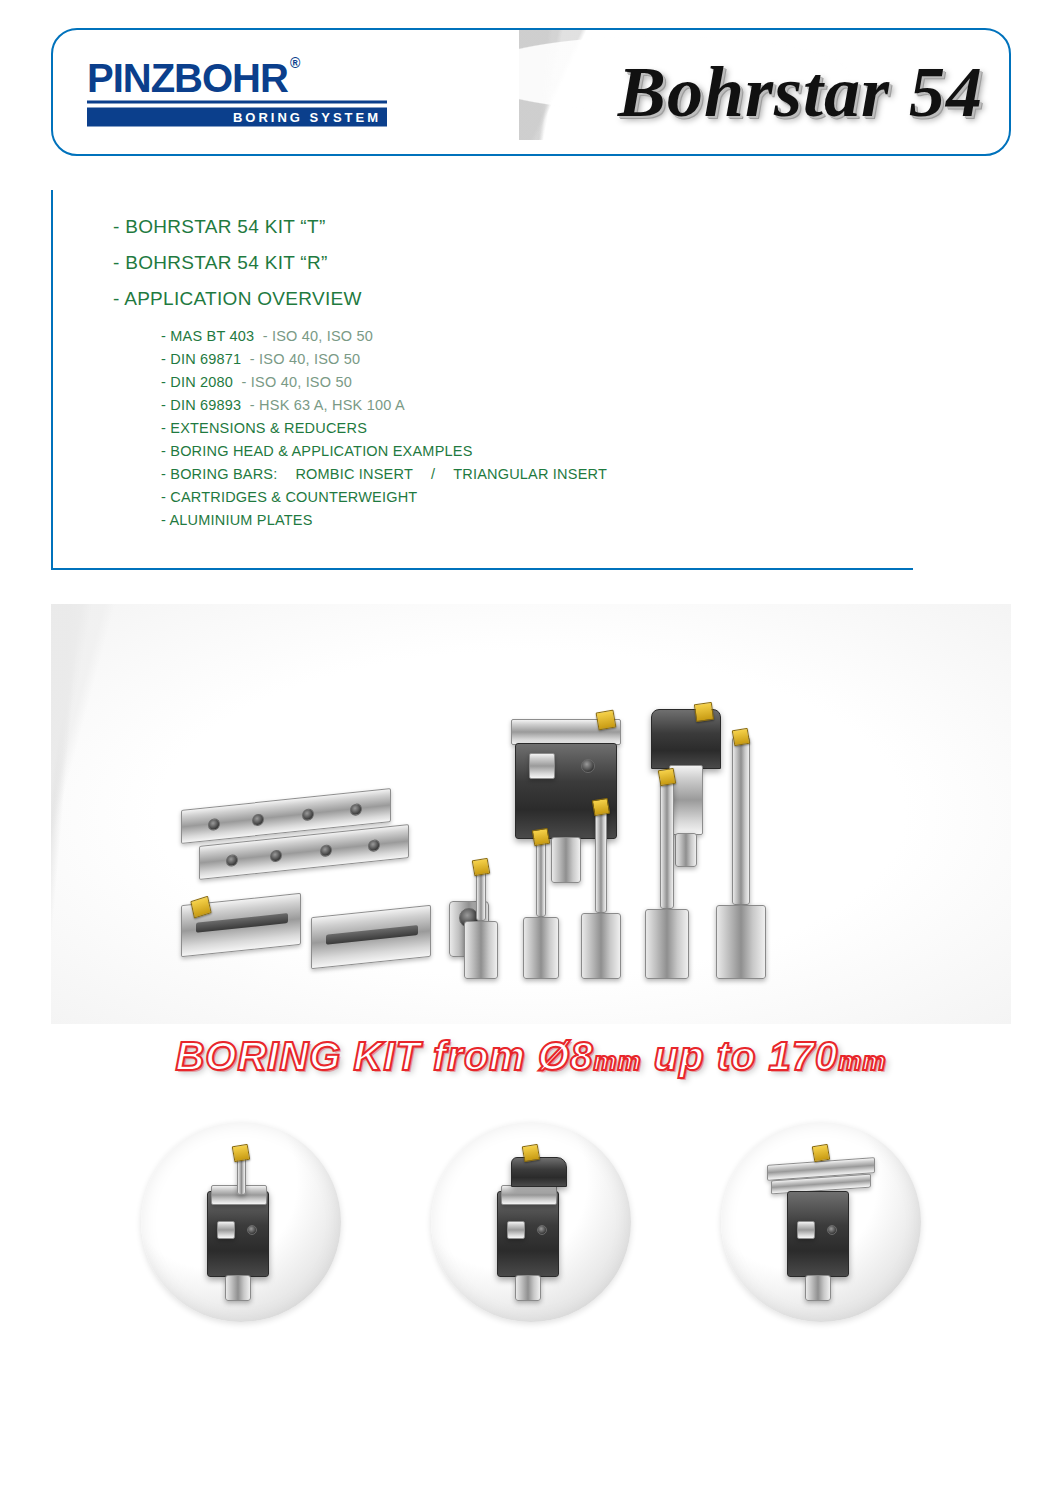PINZBOHR®
BORING SYSTEM
Bohrstar 54
- BOHRSTAR 54 KIT “T”
- BOHRSTAR 54 KIT “R”
- APPLICATION OVERVIEW
- MAS BT 403 - ISO 40, ISO 50
- DIN 69871 - ISO 40, ISO 50
- DIN 2080 - ISO 40, ISO 50
- DIN 69893 - HSK 63 A, HSK 100 A
- EXTENSIONS & REDUCERS
- BORING HEAD & APPLICATION EXAMPLES
- BORING BARS: ROMBIC INSERT / TRIANGULAR INSERT
- CARTRIDGES & COUNTERWEIGHT
- ALUMINIUM PLATES
Photograph showing aluminium plates, cartridges, a reducer sleeve, a boring head, an angled boring head and a set of boring bars of increasing length.
BORING KIT from Ø8mm up to 170mm